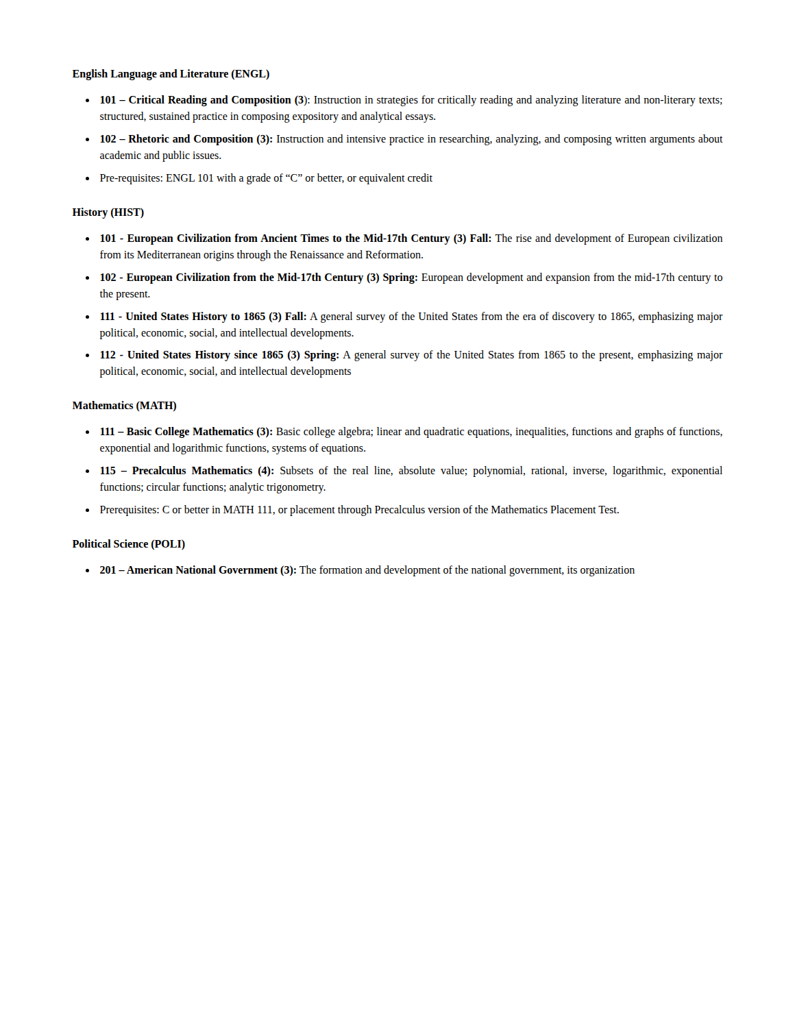English Language and Literature (ENGL)
101 – Critical Reading and Composition (3): Instruction in strategies for critically reading and analyzing literature and non-literary texts; structured, sustained practice in composing expository and analytical essays.
102 – Rhetoric and Composition (3): Instruction and intensive practice in researching, analyzing, and composing written arguments about academic and public issues.
Pre-requisites: ENGL 101 with a grade of “C” or better, or equivalent credit
History (HIST)
101 - European Civilization from Ancient Times to the Mid-17th Century (3) Fall: The rise and development of European civilization from its Mediterranean origins through the Renaissance and Reformation.
102 - European Civilization from the Mid-17th Century (3) Spring: European development and expansion from the mid-17th century to the present.
111 - United States History to 1865 (3) Fall: A general survey of the United States from the era of discovery to 1865, emphasizing major political, economic, social, and intellectual developments.
112 - United States History since 1865 (3) Spring: A general survey of the United States from 1865 to the present, emphasizing major political, economic, social, and intellectual developments
Mathematics (MATH)
111 – Basic College Mathematics (3): Basic college algebra; linear and quadratic equations, inequalities, functions and graphs of functions, exponential and logarithmic functions, systems of equations.
115 – Precalculus Mathematics (4): Subsets of the real line, absolute value; polynomial, rational, inverse, logarithmic, exponential functions; circular functions; analytic trigonometry.
Prerequisites: C or better in MATH 111, or placement through Precalculus version of the Mathematics Placement Test.
Political Science (POLI)
201 – American National Government (3): The formation and development of the national government, its organization